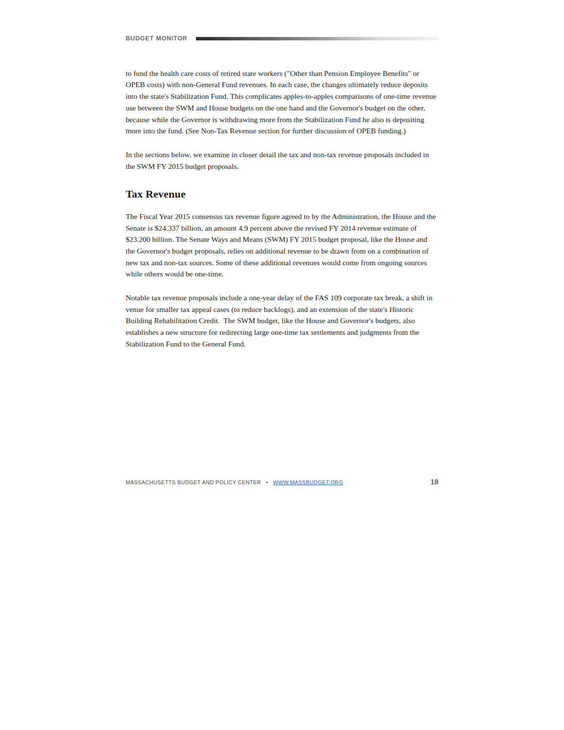BUDGET MONITOR
to fund the health care costs of retired state workers ("Other than Pension Employee Benefits" or OPEB costs) with non-General Fund revenues. In each case, the changes ultimately reduce deposits into the state's Stabilization Fund. This complicates apples-to-apples comparisons of one-time revenue use between the SWM and House budgets on the one hand and the Governor's budget on the other, because while the Governor is withdrawing more from the Stabilization Fund he also is depositing more into the fund. (See Non-Tax Revenue section for further discussion of OPEB funding.)
In the sections below, we examine in closer detail the tax and non-tax revenue proposals included in the SWM FY 2015 budget proposals.
Tax Revenue
The Fiscal Year 2015 consensus tax revenue figure agreed to by the Administration, the House and the Senate is $24.337 billion, an amount 4.9 percent above the revised FY 2014 revenue estimate of $23.200 billion. The Senate Ways and Means (SWM) FY 2015 budget proposal, like the House and the Governor's budget proposals, relies on additional revenue to be drawn from on a combination of new tax and non-tax sources. Some of these additional revenues would come from ongoing sources while others would be one-time.
Notable tax revenue proposals include a one-year delay of the FAS 109 corporate tax break, a shift in venue for smaller tax appeal cases (to reduce backlogs), and an extension of the state's Historic Building Rehabilitation Credit. The SWM budget, like the House and Governor's budgets, also establishes a new structure for redirecting large one-time tax settlements and judgments from the Stabilization Fund to the General Fund.
MASSACHUSETTS BUDGET AND POLICY CENTER • WWW.MASSBUDGET.ORG
18